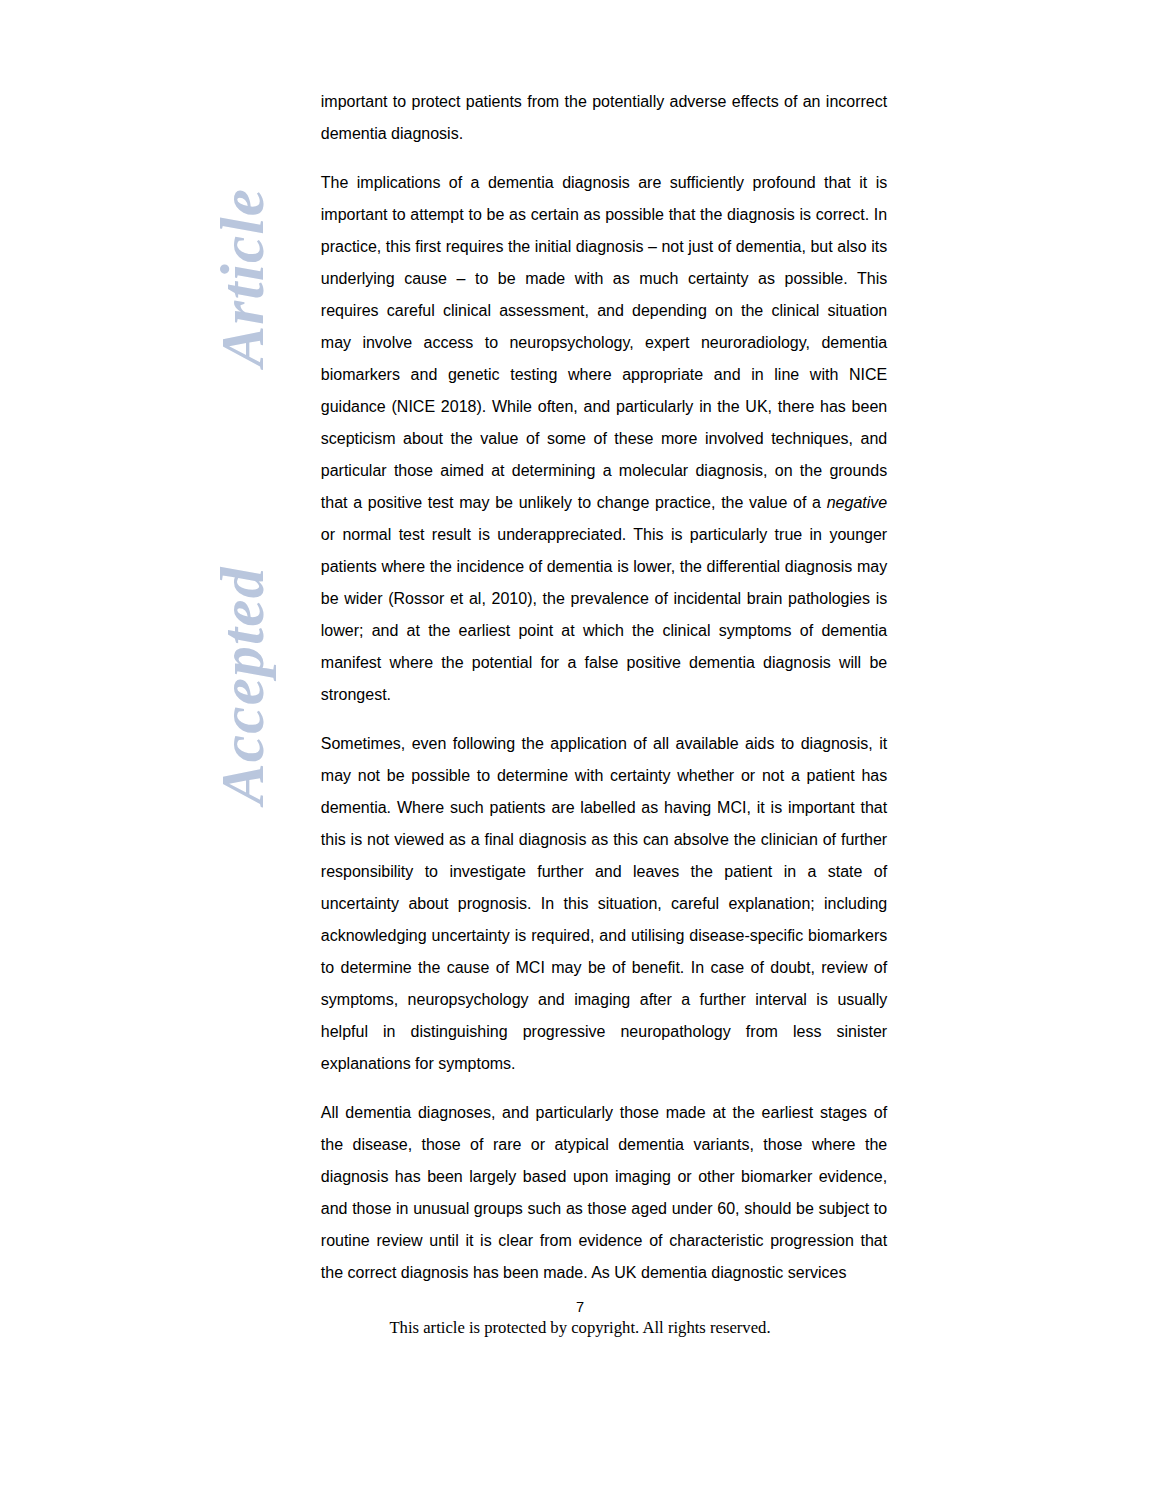Article Accepted
important to protect patients from the potentially adverse effects of an incorrect dementia diagnosis.
The implications of a dementia diagnosis are sufficiently profound that it is important to attempt to be as certain as possible that the diagnosis is correct. In practice, this first requires the initial diagnosis – not just of dementia, but also its underlying cause – to be made with as much certainty as possible. This requires careful clinical assessment, and depending on the clinical situation may involve access to neuropsychology, expert neuroradiology, dementia biomarkers and genetic testing where appropriate and in line with NICE guidance (NICE 2018). While often, and particularly in the UK, there has been scepticism about the value of some of these more involved techniques, and particular those aimed at determining a molecular diagnosis, on the grounds that a positive test may be unlikely to change practice, the value of a negative or normal test result is underappreciated. This is particularly true in younger patients where the incidence of dementia is lower, the differential diagnosis may be wider (Rossor et al, 2010), the prevalence of incidental brain pathologies is lower; and at the earliest point at which the clinical symptoms of dementia manifest where the potential for a false positive dementia diagnosis will be strongest.
Sometimes, even following the application of all available aids to diagnosis, it may not be possible to determine with certainty whether or not a patient has dementia. Where such patients are labelled as having MCI, it is important that this is not viewed as a final diagnosis as this can absolve the clinician of further responsibility to investigate further and leaves the patient in a state of uncertainty about prognosis. In this situation, careful explanation; including acknowledging uncertainty is required, and utilising disease-specific biomarkers to determine the cause of MCI may be of benefit. In case of doubt, review of symptoms, neuropsychology and imaging after a further interval is usually helpful in distinguishing progressive neuropathology from less sinister explanations for symptoms.
All dementia diagnoses, and particularly those made at the earliest stages of the disease, those of rare or atypical dementia variants, those where the diagnosis has been largely based upon imaging or other biomarker evidence, and those in unusual groups such as those aged under 60, should be subject to routine review until it is clear from evidence of characteristic progression that the correct diagnosis has been made. As UK dementia diagnostic services
7
This article is protected by copyright. All rights reserved.